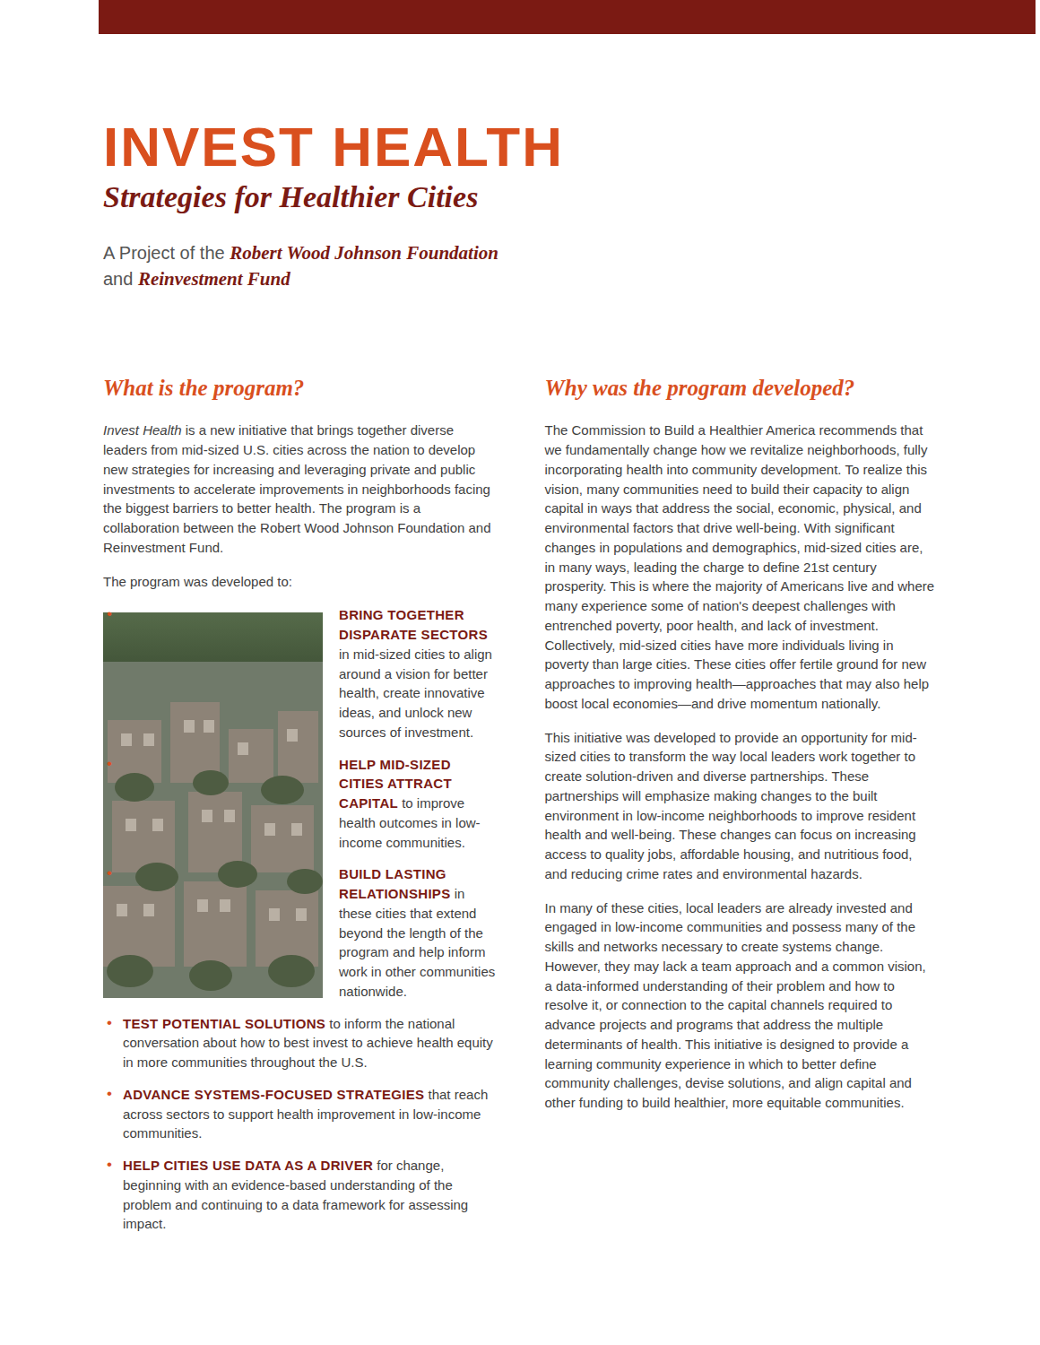INVEST HEALTH
Strategies for Healthier Cities
A Project of the Robert Wood Johnson Foundation
and Reinvestment Fund
What is the program?
Invest Health is a new initiative that brings together diverse leaders from mid-sized U.S. cities across the nation to develop new strategies for increasing and leveraging private and public investments to accelerate improvements in neighborhoods facing the biggest barriers to better health. The program is a collaboration between the Robert Wood Johnson Foundation and Reinvestment Fund.
The program was developed to:
Bring together disparate sectors in mid-sized cities to align around a vision for better health, create innovative ideas, and unlock new sources of investment.
Help mid-sized cities attract capital to improve health outcomes in low-income communities.
Build lasting relationships in these cities that extend beyond the length of the program and help inform work in other communities nationwide.
Test potential solutions to inform the national conversation about how to best invest to achieve health equity in more communities throughout the U.S.
Advance systems-focused strategies that reach across sectors to support health improvement in low-income communities.
Help cities use data as a driver for change, beginning with an evidence-based understanding of the problem and continuing to a data framework for assessing impact.
Why was the program developed?
The Commission to Build a Healthier America recommends that we fundamentally change how we revitalize neighborhoods, fully incorporating health into community development. To realize this vision, many communities need to build their capacity to align capital in ways that address the social, economic, physical, and environmental factors that drive well-being. With significant changes in populations and demographics, mid-sized cities are, in many ways, leading the charge to define 21st century prosperity. This is where the majority of Americans live and where many experience some of nation's deepest challenges with entrenched poverty, poor health, and lack of investment. Collectively, mid-sized cities have more individuals living in poverty than large cities. These cities offer fertile ground for new approaches to improving health—approaches that may also help boost local economies—and drive momentum nationally.
This initiative was developed to provide an opportunity for mid-sized cities to transform the way local leaders work together to create solution-driven and diverse partnerships. These partnerships will emphasize making changes to the built environment in low-income neighborhoods to improve resident health and well-being. These changes can focus on increasing access to quality jobs, affordable housing, and nutritious food, and reducing crime rates and environmental hazards.
In many of these cities, local leaders are already invested and engaged in low-income communities and possess many of the skills and networks necessary to create systems change. However, they may lack a team approach and a common vision, a data-informed understanding of their problem and how to resolve it, or connection to the capital channels required to advance projects and programs that address the multiple determinants of health. This initiative is designed to provide a learning community experience in which to better define community challenges, devise solutions, and align capital and other funding to build healthier, more equitable communities.